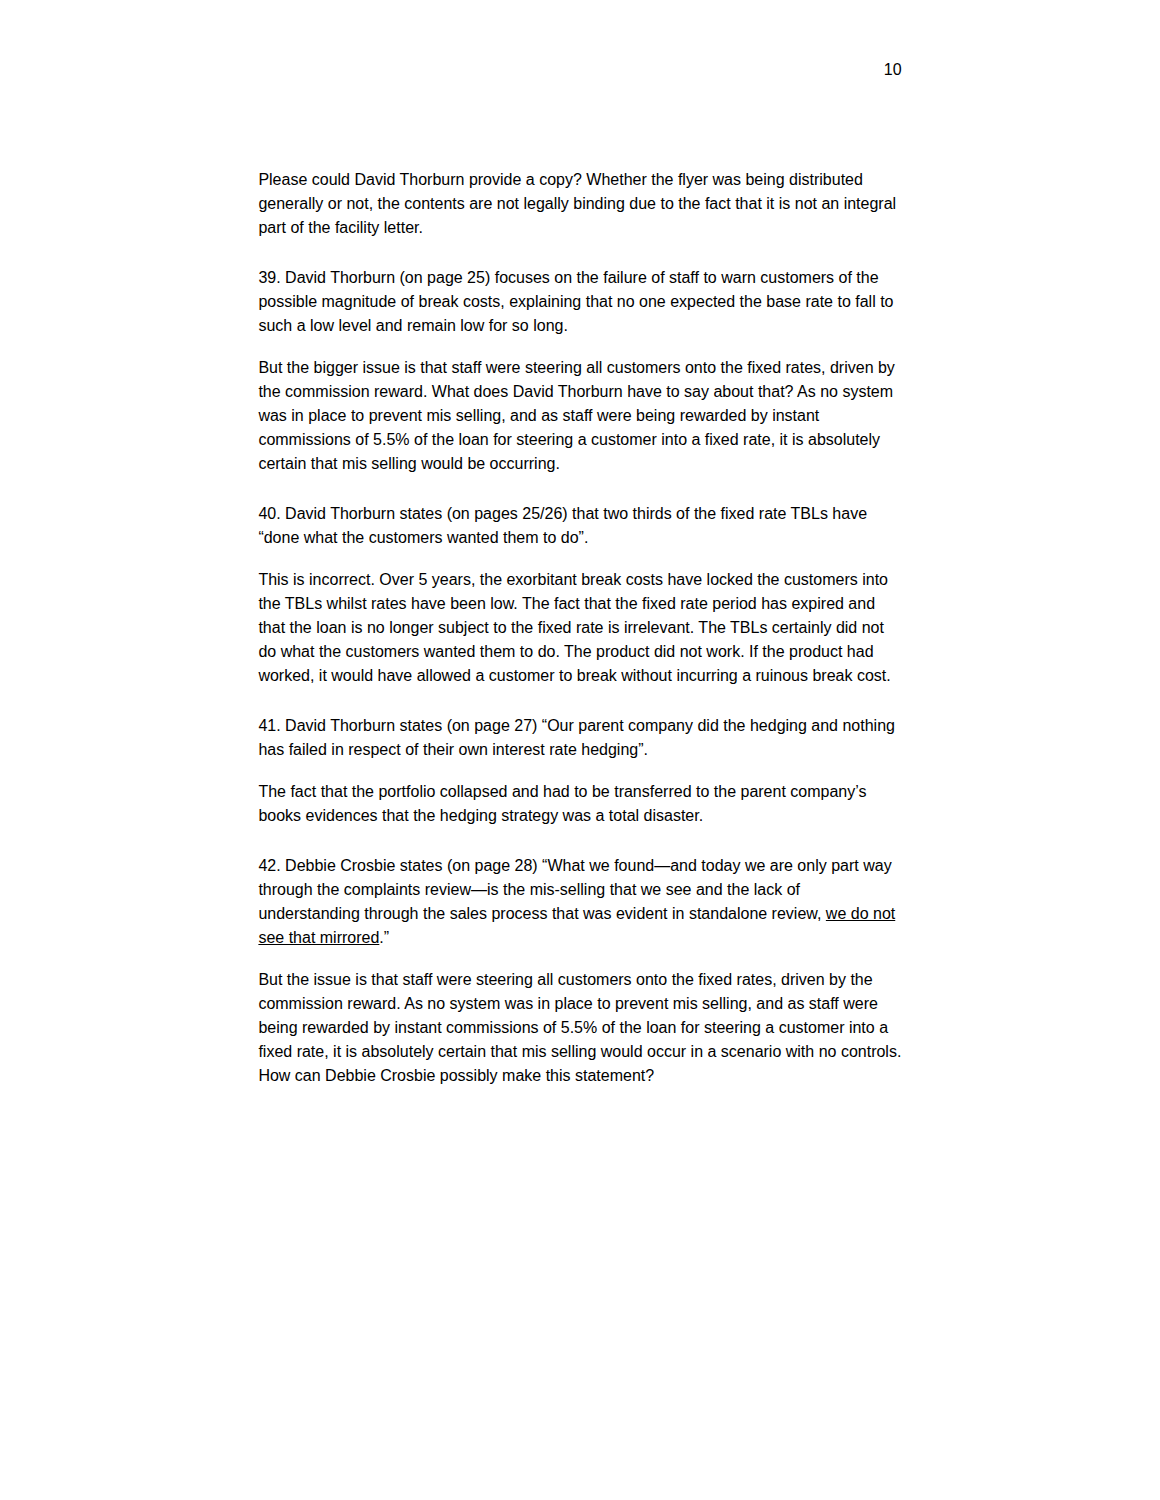10
Please could David Thorburn provide a copy? Whether the flyer was being distributed generally or not, the contents are not legally binding due to the fact that it is not an integral part of the facility letter.
39. David Thorburn (on page 25) focuses on the failure of staff to warn customers of the possible magnitude of break costs, explaining that no one expected the base rate to fall to such a low level and remain low for so long.
But the bigger issue is that staff were steering all customers onto the fixed rates, driven by the commission reward. What does David Thorburn have to say about that? As no system was in place to prevent mis selling, and as staff were being rewarded by instant commissions of 5.5% of the loan for steering a customer into a fixed rate, it is absolutely certain that mis selling would be occurring.
40. David Thorburn states (on pages 25/26) that two thirds of the fixed rate TBLs have “done what the customers wanted them to do”.
This is incorrect. Over 5 years, the exorbitant break costs have locked the customers into the TBLs whilst rates have been low. The fact that the fixed rate period has expired and that the loan is no longer subject to the fixed rate is irrelevant. The TBLs certainly did not do what the customers wanted them to do. The product did not work. If the product had worked, it would have allowed a customer to break without incurring a ruinous break cost.
41. David Thorburn states (on page 27) “Our parent company did the hedging and nothing has failed in respect of their own interest rate hedging”.
The fact that the portfolio collapsed and had to be transferred to the parent company’s books evidences that the hedging strategy was a total disaster.
42. Debbie Crosbie states (on page 28) “What we found—and today we are only part way through the complaints review—is the mis-selling that we see and the lack of understanding through the sales process that was evident in standalone review, we do not see that mirrored.”
But the issue is that staff were steering all customers onto the fixed rates, driven by the commission reward. As no system was in place to prevent mis selling, and as staff were being rewarded by instant commissions of 5.5% of the loan for steering a customer into a fixed rate, it is absolutely certain that mis selling would occur in a scenario with no controls. How can Debbie Crosbie possibly make this statement?